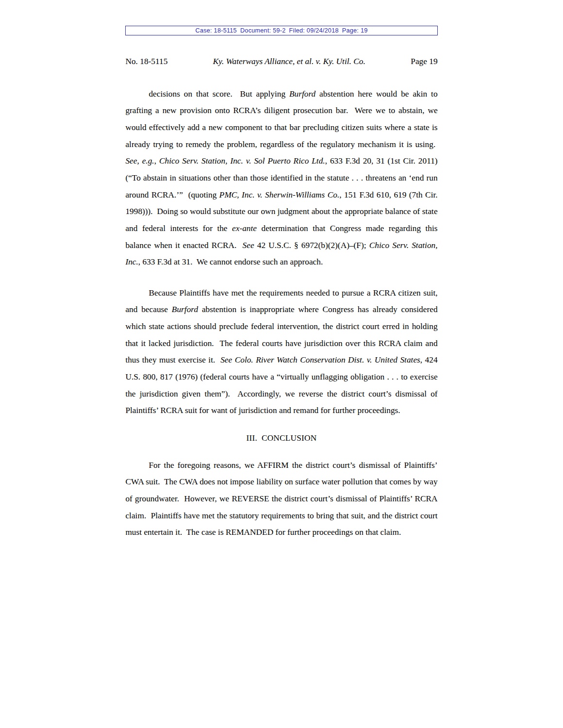Case: 18-5115 Document: 59-2 Filed: 09/24/2018 Page: 19
No. 18-5115
Ky. Waterways Alliance, et al. v. Ky. Util. Co.
Page 19
decisions on that score. But applying Burford abstention here would be akin to grafting a new provision onto RCRA’s diligent prosecution bar. Were we to abstain, we would effectively add a new component to that bar precluding citizen suits where a state is already trying to remedy the problem, regardless of the regulatory mechanism it is using. See, e.g., Chico Serv. Station, Inc. v. Sol Puerto Rico Ltd., 633 F.3d 20, 31 (1st Cir. 2011) (“To abstain in situations other than those identified in the statute . . . threatens an ‘end run around RCRA.’” (quoting PMC, Inc. v. Sherwin-Williams Co., 151 F.3d 610, 619 (7th Cir. 1998))). Doing so would substitute our own judgment about the appropriate balance of state and federal interests for the ex-ante determination that Congress made regarding this balance when it enacted RCRA. See 42 U.S.C. § 6972(b)(2)(A)–(F); Chico Serv. Station, Inc., 633 F.3d at 31. We cannot endorse such an approach.
Because Plaintiffs have met the requirements needed to pursue a RCRA citizen suit, and because Burford abstention is inappropriate where Congress has already considered which state actions should preclude federal intervention, the district court erred in holding that it lacked jurisdiction. The federal courts have jurisdiction over this RCRA claim and thus they must exercise it. See Colo. River Watch Conservation Dist. v. United States, 424 U.S. 800, 817 (1976) (federal courts have a “virtually unflagging obligation . . . to exercise the jurisdiction given them”). Accordingly, we reverse the district court’s dismissal of Plaintiffs’ RCRA suit for want of jurisdiction and remand for further proceedings.
III. CONCLUSION
For the foregoing reasons, we AFFIRM the district court’s dismissal of Plaintiffs’ CWA suit. The CWA does not impose liability on surface water pollution that comes by way of groundwater. However, we REVERSE the district court’s dismissal of Plaintiffs’ RCRA claim. Plaintiffs have met the statutory requirements to bring that suit, and the district court must entertain it. The case is REMANDED for further proceedings on that claim.